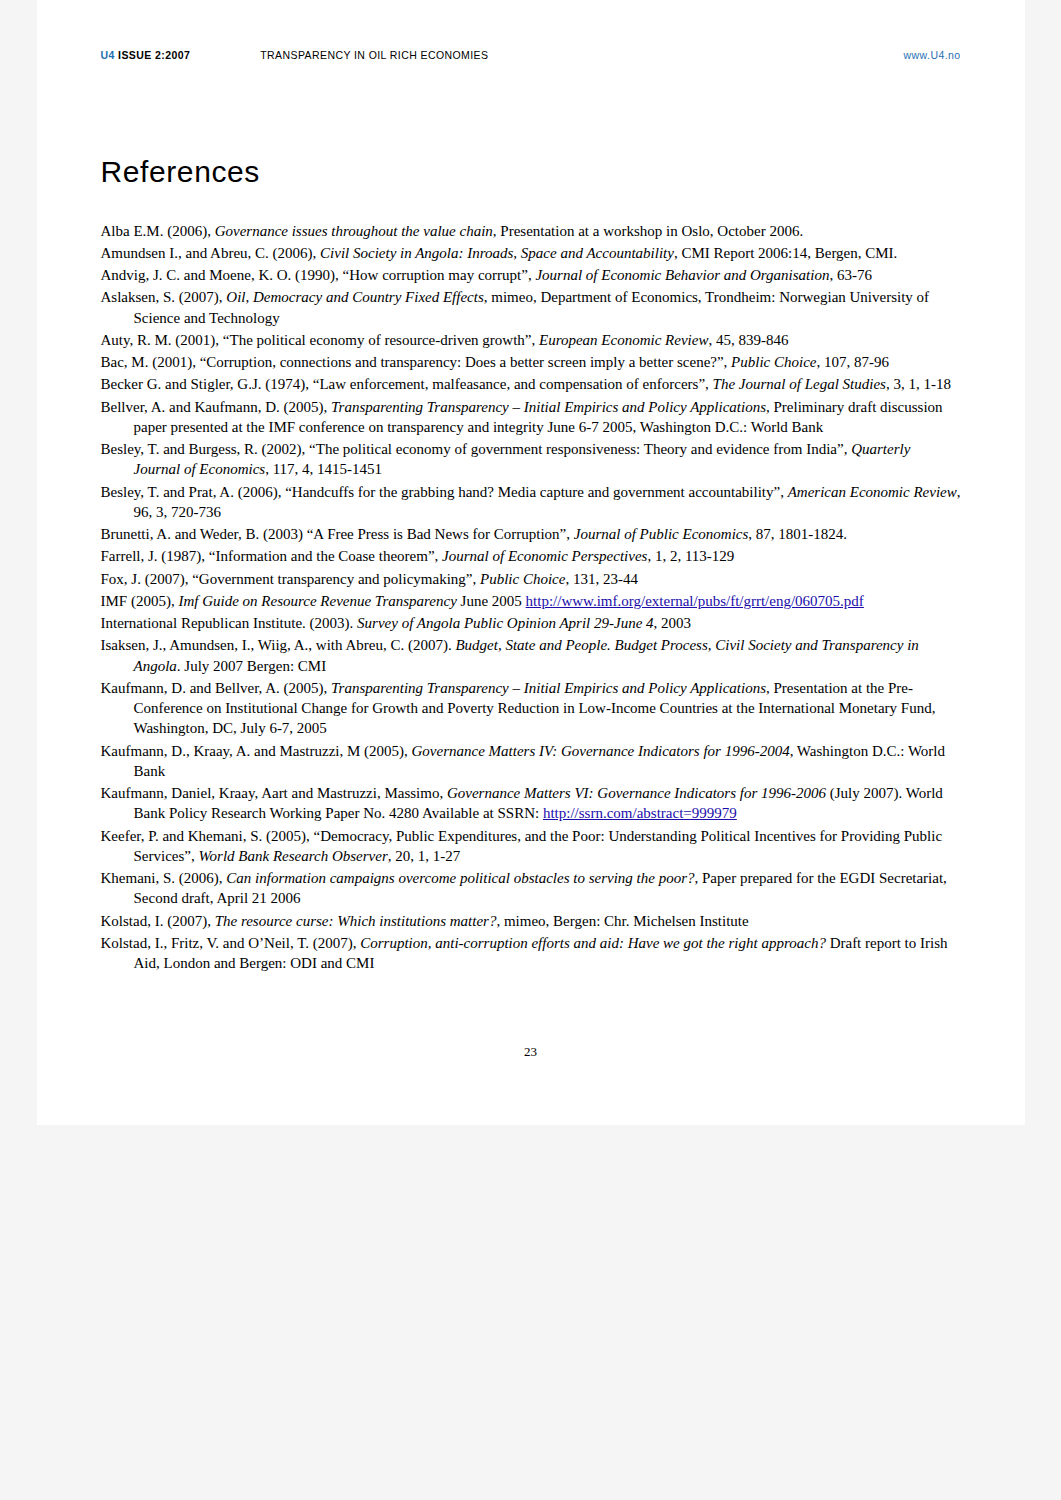U4 ISSUE 2:2007 Transparency in oil rich economies www.U4.no
References
Alba E.M. (2006), Governance issues throughout the value chain, Presentation at a workshop in Oslo, October 2006.
Amundsen I., and Abreu, C. (2006), Civil Society in Angola: Inroads, Space and Accountability, CMI Report 2006:14, Bergen, CMI.
Andvig, J. C. and Moene, K. O. (1990), “How corruption may corrupt”, Journal of Economic Behavior and Organisation, 63-76
Aslaksen, S. (2007), Oil, Democracy and Country Fixed Effects, mimeo, Department of Economics, Trondheim: Norwegian University of Science and Technology
Auty, R. M. (2001), “The political economy of resource-driven growth”, European Economic Review, 45, 839-846
Bac, M. (2001), “Corruption, connections and transparency: Does a better screen imply a better scene?”, Public Choice, 107, 87-96
Becker G. and Stigler, G.J. (1974), “Law enforcement, malfeasance, and compensation of enforcers”, The Journal of Legal Studies, 3, 1, 1-18
Bellver, A. and Kaufmann, D. (2005), Transparenting Transparency – Initial Empirics and Policy Applications, Preliminary draft discussion paper presented at the IMF conference on transparency and integrity June 6-7 2005, Washington D.C.: World Bank
Besley, T. and Burgess, R. (2002), “The political economy of government responsiveness: Theory and evidence from India”, Quarterly Journal of Economics, 117, 4, 1415-1451
Besley, T. and Prat, A. (2006), “Handcuffs for the grabbing hand? Media capture and government accountability”, American Economic Review, 96, 3, 720-736
Brunetti, A. and Weder, B. (2003) “A Free Press is Bad News for Corruption”, Journal of Public Economics, 87, 1801-1824.
Farrell, J. (1987), “Information and the Coase theorem”, Journal of Economic Perspectives, 1, 2, 113-129
Fox, J. (2007), “Government transparency and policymaking”, Public Choice, 131, 23-44
IMF (2005), Imf Guide on Resource Revenue Transparency June 2005 http://www.imf.org/external/pubs/ft/grrt/eng/060705.pdf
International Republican Institute. (2003). Survey of Angola Public Opinion April 29-June 4, 2003
Isaksen, J., Amundsen, I., Wiig, A., with Abreu, C. (2007). Budget, State and People. Budget Process, Civil Society and Transparency in Angola. July 2007 Bergen: CMI
Kaufmann, D. and Bellver, A. (2005), Transparenting Transparency – Initial Empirics and Policy Applications, Presentation at the Pre-Conference on Institutional Change for Growth and Poverty Reduction in Low-Income Countries at the International Monetary Fund, Washington, DC, July 6-7, 2005
Kaufmann, D., Kraay, A. and Mastruzzi, M (2005), Governance Matters IV: Governance Indicators for 1996-2004, Washington D.C.: World Bank
Kaufmann, Daniel, Kraay, Aart and Mastruzzi, Massimo, Governance Matters VI: Governance Indicators for 1996-2006 (July 2007). World Bank Policy Research Working Paper No. 4280 Available at SSRN: http://ssrn.com/abstract=999979
Keefer, P. and Khemani, S. (2005), “Democracy, Public Expenditures, and the Poor: Understanding Political Incentives for Providing Public Services”, World Bank Research Observer, 20, 1, 1-27
Khemani, S. (2006), Can information campaigns overcome political obstacles to serving the poor?, Paper prepared for the EGDI Secretariat, Second draft, April 21 2006
Kolstad, I. (2007), The resource curse: Which institutions matter?, mimeo, Bergen: Chr. Michelsen Institute
Kolstad, I., Fritz, V. and O’Neil, T. (2007), Corruption, anti-corruption efforts and aid: Have we got the right approach? Draft report to Irish Aid, London and Bergen: ODI and CMI
23